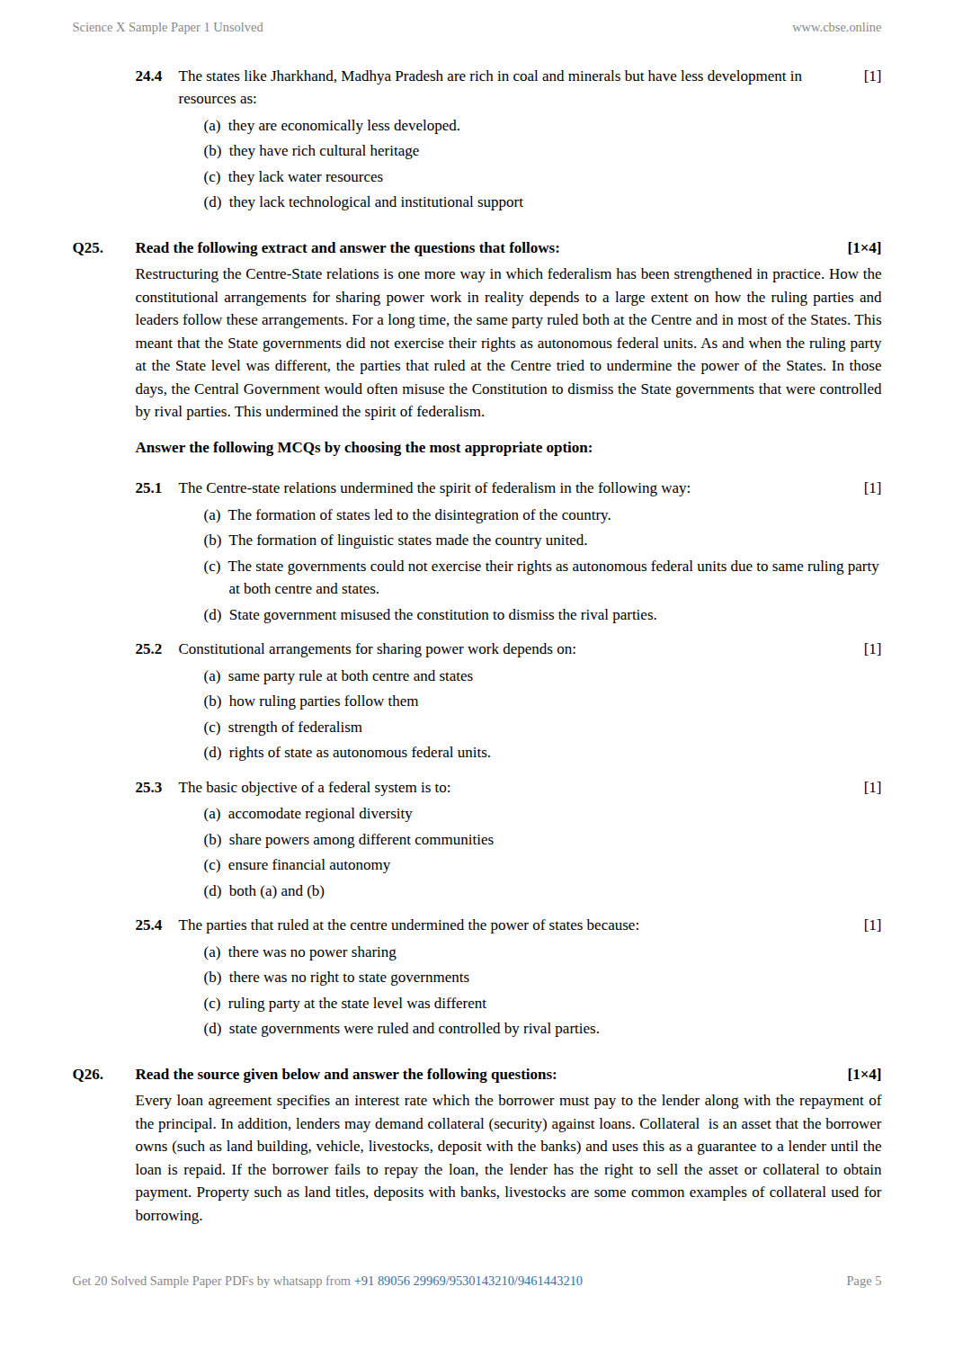Science X Sample Paper 1 Unsolved www.cbse.online
24.4
[1] The states like Jharkhand, Madhya Pradesh are rich in coal and minerals but have less development in resources as:
(a) they are economically less developed.
(b) they have rich cultural heritage
(c) they lack water resources
(d) they lack technological and institutional support
Q25.
[1×4] Read the following extract and answer the questions that follows:
Restructuring the Centre-State relations is one more way in which federalism has been strengthened in practice. How the constitutional arrangements for sharing power work in reality depends to a large extent on how the ruling parties and leaders follow these arrangements. For a long time, the same party ruled both at the Centre and in most of the States. This meant that the State governments did not exercise their rights as autonomous federal units. As and when the ruling party at the State level was different, the parties that ruled at the Centre tried to undermine the power of the States. In those days, the Central Government would often misuse the Constitution to dismiss the State governments that were controlled by rival parties. This undermined the spirit of federalism.
Answer the following MCQs by choosing the most appropriate option:
25.1
[1] The Centre-state relations undermined the spirit of federalism in the following way:
(a) The formation of states led to the disintegration of the country.
(b) The formation of linguistic states made the country united.
(c) The state governments could not exercise their rights as autonomous federal units due to same ruling party at both centre and states.
(d) State government misused the constitution to dismiss the rival parties.
25.2
[1] Constitutional arrangements for sharing power work depends on:
(a) same party rule at both centre and states
(b) how ruling parties follow them
(c) strength of federalism
(d) rights of state as autonomous federal units.
25.3
[1] The basic objective of a federal system is to:
(a) accomodate regional diversity
(b) share powers among different communities
(c) ensure financial autonomy
(d) both (a) and (b)
25.4
[1] The parties that ruled at the centre undermined the power of states because:
(a) there was no power sharing
(b) there was no right to state governments
(c) ruling party at the state level was different
(d) state governments were ruled and controlled by rival parties.
Q26.
[1×4] Read the source given below and answer the following questions:
Every loan agreement specifies an interest rate which the borrower must pay to the lender along with the repayment of the principal. In addition, lenders may demand collateral (security) against loans. Collateral is an asset that the borrower owns (such as land building, vehicle, livestocks, deposit with the banks) and uses this as a guarantee to a lender until the loan is repaid. If the borrower fails to repay the loan, the lender has the right to sell the asset or collateral to obtain payment. Property such as land titles, deposits with banks, livestocks are some common examples of collateral used for borrowing.
Get 20 Solved Sample Paper PDFs by whatsapp from +91 89056 29969/9530143210/9461443210 Page 5